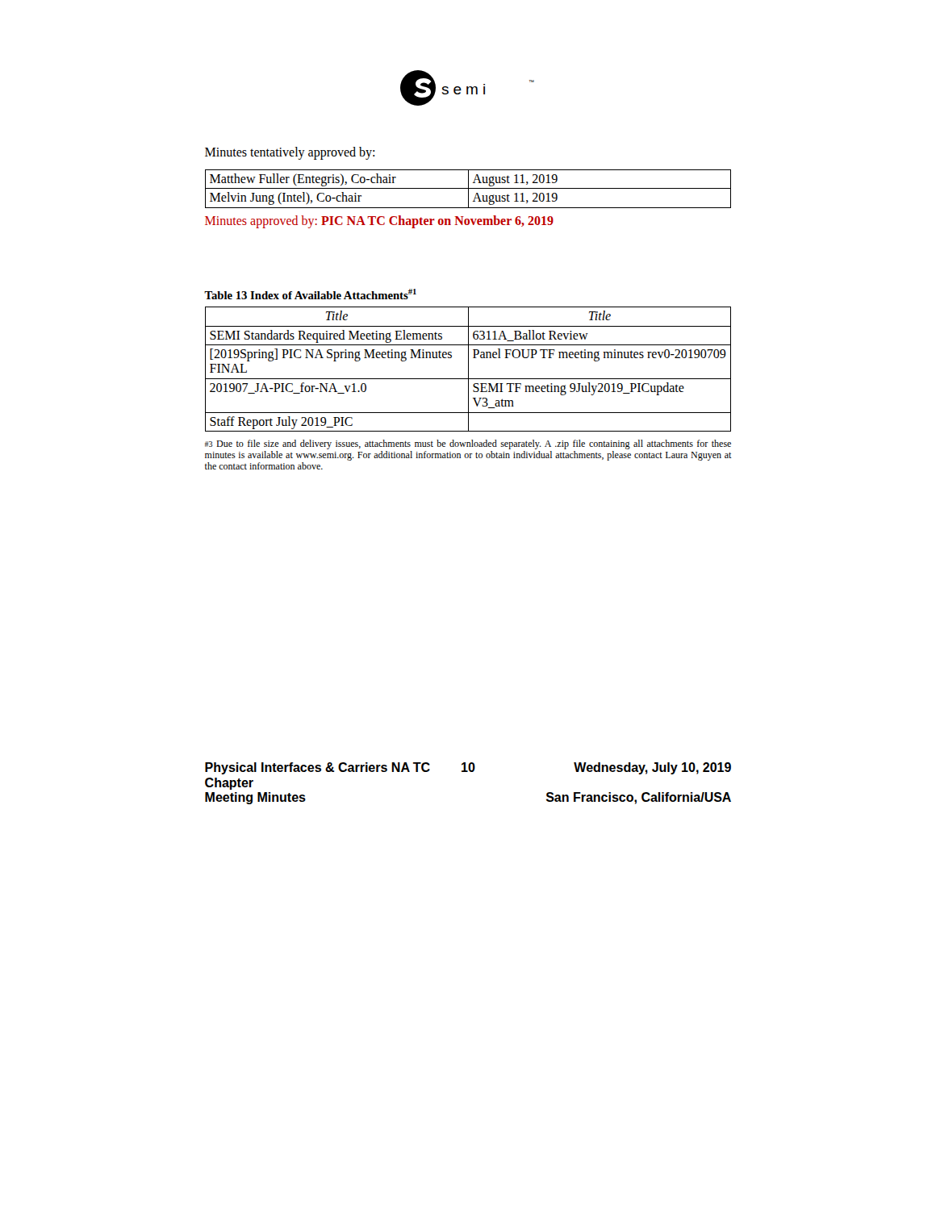semi ™
Minutes tentatively approved by:
| Matthew Fuller (Entegris), Co-chair | August 11, 2019 |
| Melvin Jung (Intel), Co-chair | August 11, 2019 |
Minutes approved by: PIC NA TC Chapter on November 6, 2019
Table 13 Index of Available Attachments#1
| Title | Title |
| --- | --- |
| SEMI Standards Required Meeting Elements | 6311A_Ballot Review |
| [2019Spring] PIC NA Spring Meeting Minutes FINAL | Panel FOUP TF meeting minutes rev0-20190709 |
| 201907_JA-PIC_for-NA_v1.0 | SEMI TF meeting 9July2019_PICupdate V3_atm |
| Staff Report July 2019_PIC | |
#3 Due to file size and delivery issues, attachments must be downloaded separately. A .zip file containing all attachments for these minutes is available at www.semi.org. For additional information or to obtain individual attachments, please contact Laura Nguyen at the contact information above.
| Physical Interfaces & Carriers NA TC Chapter | 10 | Wednesday, July 10, 2019 |
| Meeting Minutes | | San Francisco, California/USA |